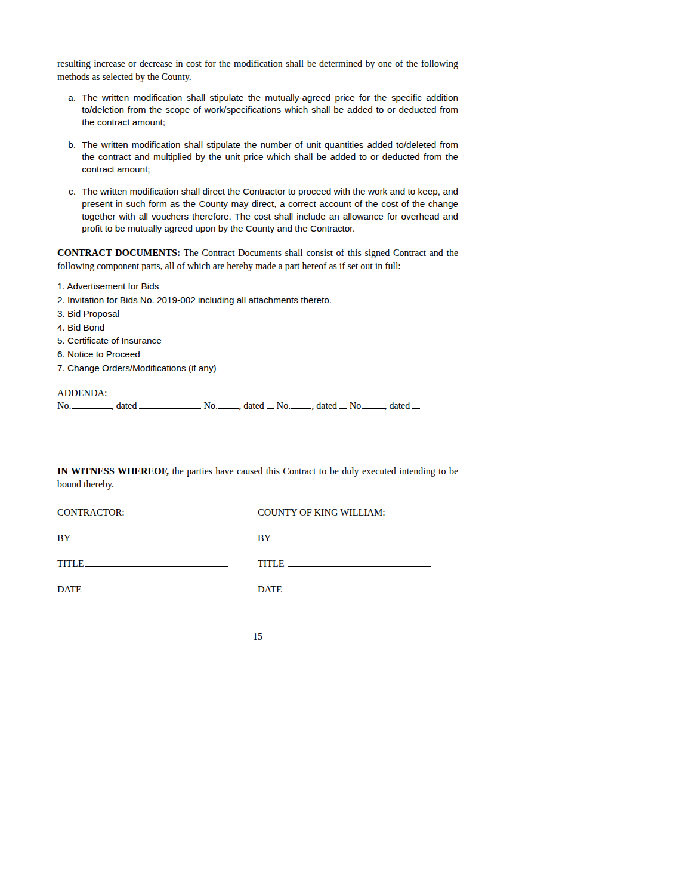resulting increase or decrease in cost for the modification shall be determined by one of the following methods as selected by the County.
The written modification shall stipulate the mutually-agreed price for the specific addition to/deletion from the scope of work/specifications which shall be added to or deducted from the contract amount;
The written modification shall stipulate the number of unit quantities added to/deleted from the contract and multiplied by the unit price which shall be added to or deducted from the contract amount;
The written modification shall direct the Contractor to proceed with the work and to keep, and present in such form as the County may direct, a correct account of the cost of the change together with all vouchers therefore. The cost shall include an allowance for overhead and profit to be mutually agreed upon by the County and the Contractor.
CONTRACT DOCUMENTS: The Contract Documents shall consist of this signed Contract and the following component parts, all of which are hereby made a part hereof as if set out in full:
1. Advertisement for Bids
2. Invitation for Bids No. 2019-002 including all attachments thereto.
3. Bid Proposal
4. Bid Bond
5. Certificate of Insurance
6. Notice to Proceed
7. Change Orders/Modifications (if any)
ADDENDA:
No. , dated No. , dated No. , dated No. , dated
IN WITNESS WHEREOF, the parties have caused this Contract to be duly executed intending to be bound thereby.
| CONTRACTOR: | COUNTY OF KING WILLIAM: |
| BY | BY |
| TITLE | TITLE |
| DATE | DATE |
15